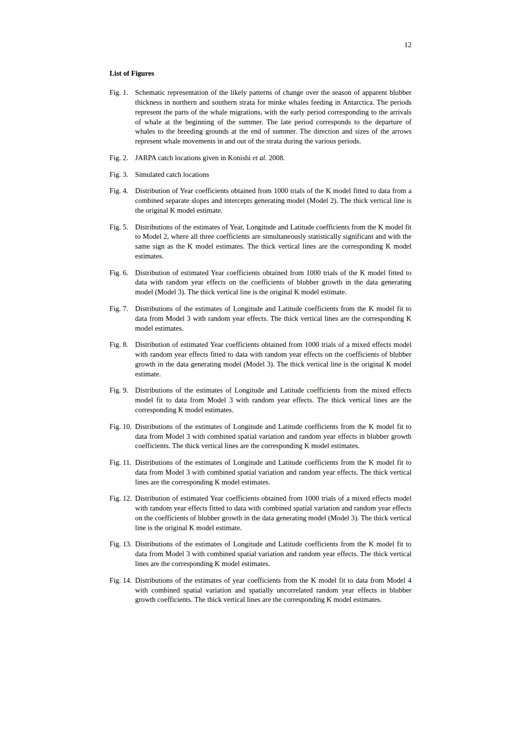12
List of Figures
Fig. 1.
Schematic representation of the likely patterns of change over the season of apparent blubber thickness in northern and southern strata for minke whales feeding in Antarctica. The periods represent the parts of the whale migrations, with the early period corresponding to the arrivals of whale at the beginning of the summer. The late period corresponds to the departure of whales to the breeding grounds at the end of summer. The direction and sizes of the arrows represent whale movements in and out of the strata during the various periods.
Fig. 2.
JARPA catch locations given in Konishi et al. 2008.
Fig. 3.
Simulated catch locations
Fig. 4.
Distribution of Year coefficients obtained from 1000 trials of the K model fitted to data from a combined separate slopes and intercepts generating model (Model 2). The thick vertical line is the original K model estimate.
Fig. 5.
Distributions of the estimates of Year, Longitude and Latitude coefficients from the K model fit to Model 2, where all three coefficients are simultaneously statistically significant and with the same sign as the K model estimates. The thick vertical lines are the corresponding K model estimates.
Fig. 6.
Distribution of estimated Year coefficients obtained from 1000 trials of the K model fitted to data with random year effects on the coefficients of blubber growth in the data generating model (Model 3). The thick vertical line is the original K model estimate.
Fig. 7.
Distributions of the estimates of Longitude and Latitude coefficients from the K model fit to data from Model 3 with random year effects. The thick vertical lines are the corresponding K model estimates.
Fig. 8.
Distribution of estimated Year coefficients obtained from 1000 trials of a mixed effects model with random year effects fitted to data with random year effects on the coefficients of blubber growth in the data generating model (Model 3). The thick vertical line is the original K model estimate.
Fig. 9.
Distributions of the estimates of Longitude and Latitude coefficients from the mixed effects model fit to data from Model 3 with random year effects. The thick vertical lines are the corresponding K model estimates.
Fig. 10.
Distributions of the estimates of Longitude and Latitude coefficients from the K model fit to data from Model 3 with combined spatial variation and random year effects in blubber growth coefficients. The thick vertical lines are the corresponding K model estimates.
Fig. 11.
Distributions of the estimates of Longitude and Latitude coefficients from the K model fit to data from Model 3 with combined spatial variation and random year effects. The thick vertical lines are the corresponding K model estimates.
Fig. 12.
Distribution of estimated Year coefficients obtained from 1000 trials of a mixed effects model with random year effects fitted to data with combined spatial variation and random year effects on the coefficients of blubber growth in the data generating model (Model 3). The thick vertical line is the original K model estimate.
Fig. 13.
Distributions of the estimates of Longitude and Latitude coefficients from the K model fit to data from Model 3 with combined spatial variation and random year effects. The thick vertical lines are the corresponding K model estimates.
Fig. 14.
Distributions of the estimates of year coefficients from the K model fit to data from Model 4 with combined spatial variation and spatially uncorrelated random year effects in blubber growth coefficients. The thick vertical lines are the corresponding K model estimates.